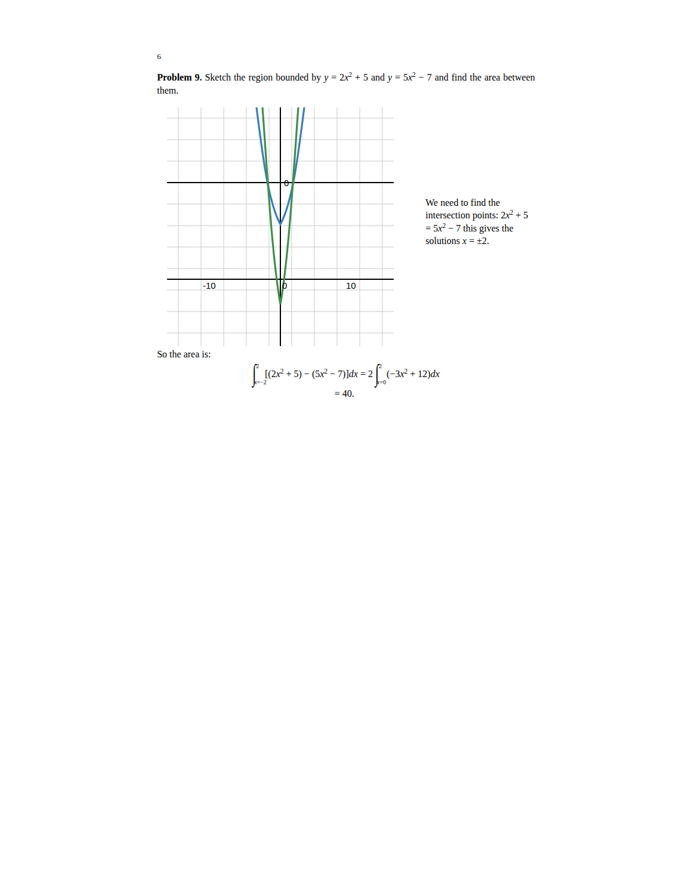6
Problem 9. Sketch the region bounded by y = 2x2 + 5 and y = 5x2 − 7 and find the area between them.
0 -10 0 10
We need to find the intersection points: 2x2 + 5 = 5x2 − 7 this gives the solutions x = ±2.
So the area is:
∫ 2 x=−2 [(2x2 + 5) − (5x2 − 7)]dx = 2 ∫ 2 x=0 (−3x2 + 12)dx = 40.